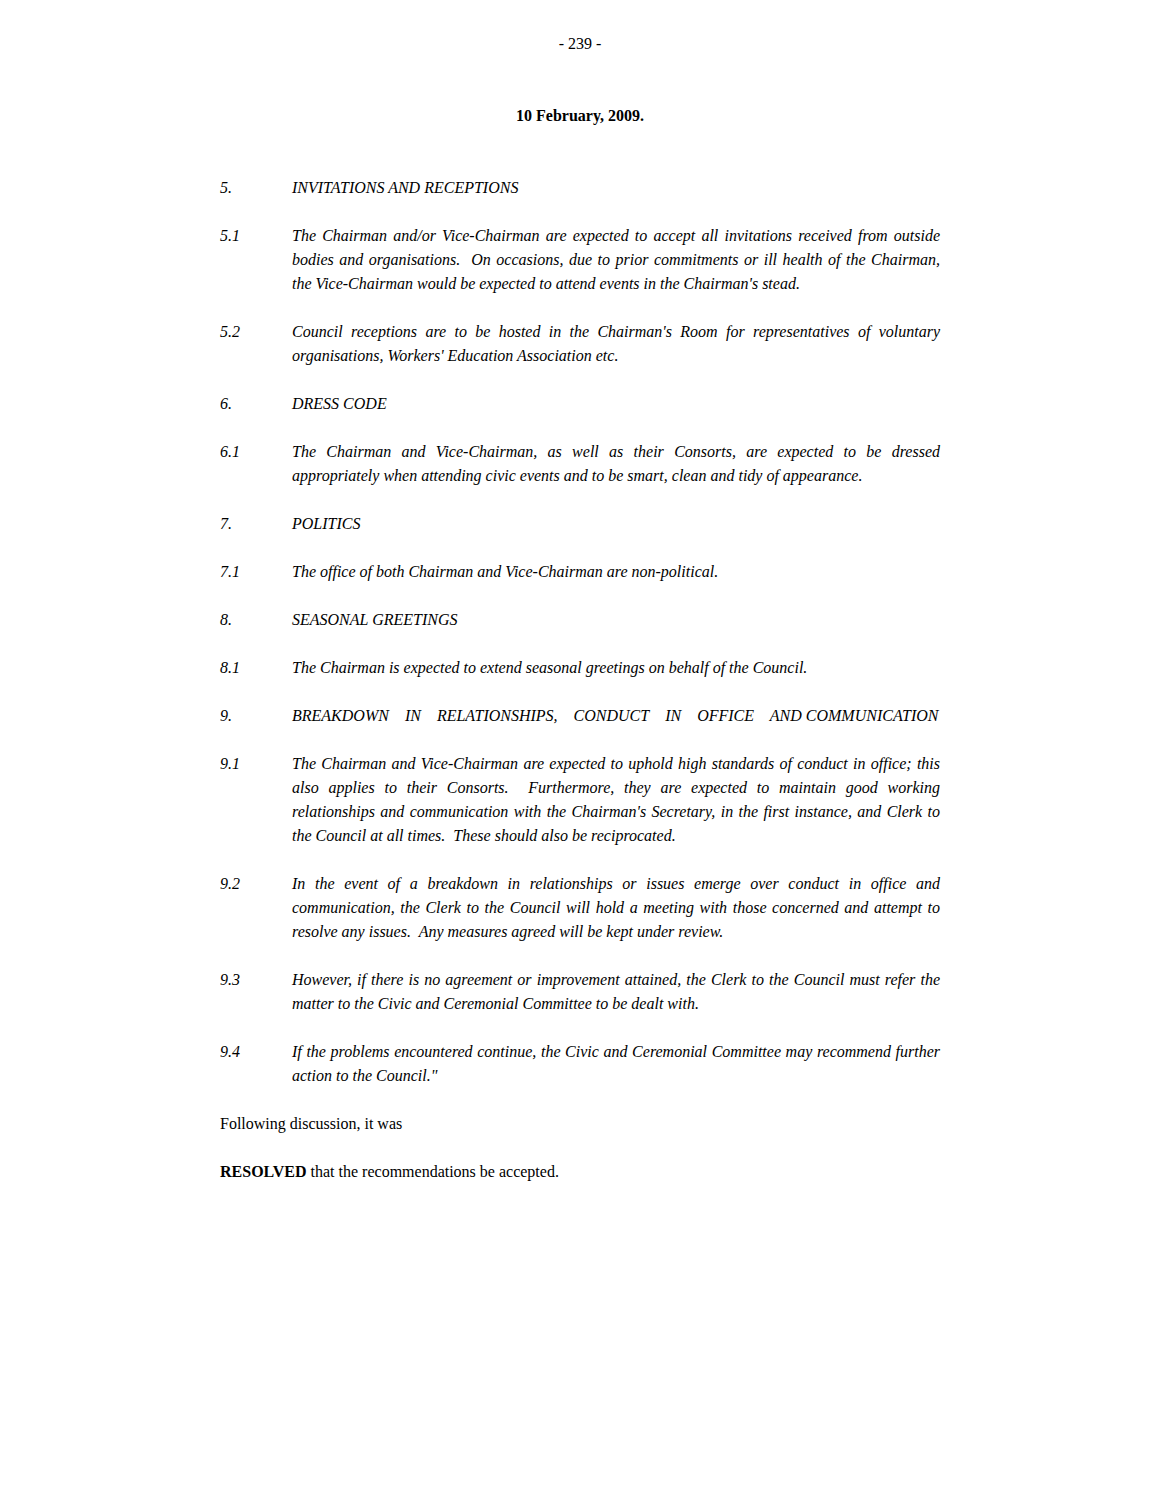- 239 -
10 February, 2009.
5.
INVITATIONS AND RECEPTIONS
5.1
The Chairman and/or Vice-Chairman are expected to accept all invitations received from outside bodies and organisations. On occasions, due to prior commitments or ill health of the Chairman, the Vice-Chairman would be expected to attend events in the Chairman's stead.
5.2
Council receptions are to be hosted in the Chairman's Room for representatives of voluntary organisations, Workers' Education Association etc.
6.
DRESS CODE
6.1
The Chairman and Vice-Chairman, as well as their Consorts, are expected to be dressed appropriately when attending civic events and to be smart, clean and tidy of appearance.
7.
POLITICS
7.1
The office of both Chairman and Vice-Chairman are non-political.
8.
SEASONAL GREETINGS
8.1
The Chairman is expected to extend seasonal greetings on behalf of the Council.
9.
BREAKDOWN IN RELATIONSHIPS, CONDUCT IN OFFICE AND COMMUNICATION
9.1
The Chairman and Vice-Chairman are expected to uphold high standards of conduct in office; this also applies to their Consorts. Furthermore, they are expected to maintain good working relationships and communication with the Chairman's Secretary, in the first instance, and Clerk to the Council at all times. These should also be reciprocated.
9.2
In the event of a breakdown in relationships or issues emerge over conduct in office and communication, the Clerk to the Council will hold a meeting with those concerned and attempt to resolve any issues. Any measures agreed will be kept under review.
9.3
However, if there is no agreement or improvement attained, the Clerk to the Council must refer the matter to the Civic and Ceremonial Committee to be dealt with.
9.4
If the problems encountered continue, the Civic and Ceremonial Committee may recommend further action to the Council."
Following discussion, it was
RESOLVED that the recommendations be accepted.